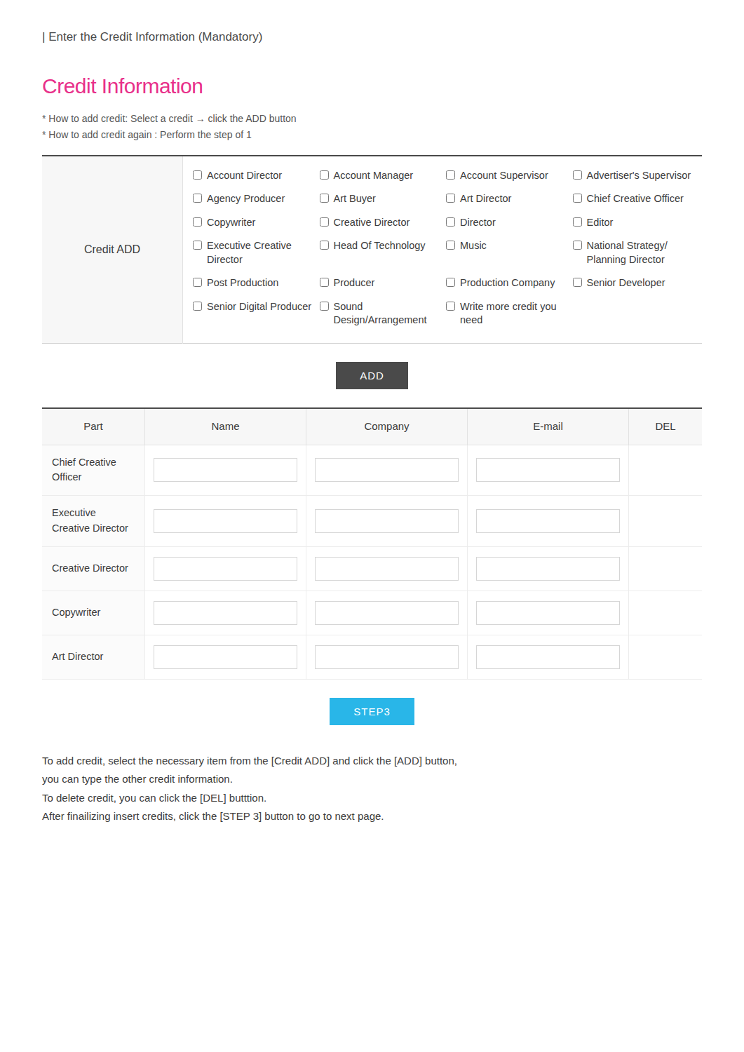| Enter the Credit Information (Mandatory)
Credit Information
* How to add credit: Select a credit → click the ADD button
* How to add credit again : Perform the step of 1
| Credit ADD | Account Director Account Manager Account Supervisor Advertiser's Supervisor Agency Producer Art Buyer Art Director Chief Creative Officer Copywriter Creative Director Director Editor Executive Creative Director Head Of Technology Music National Strategy/ Planning Director Post Production Producer Production Company Senior Developer Senior Digital Producer Sound Design/Arrangement Write more credit you need |
ADD
| Part | Name | Company | E-mail | DEL |
| --- | --- | --- | --- | --- |
| Chief Creative Officer | | | | |
| Executive Creative Director | | | | |
| Creative Director | | | | |
| Copywriter | | | | |
| Art Director | | | | |
STEP3
To add credit, select the necessary item from the [Credit ADD] and click the [ADD] button,
you can type the other credit information.
To delete credit, you can click the [DEL] butttion.
After finailizing insert credits, click the [STEP 3] button to go to next page.